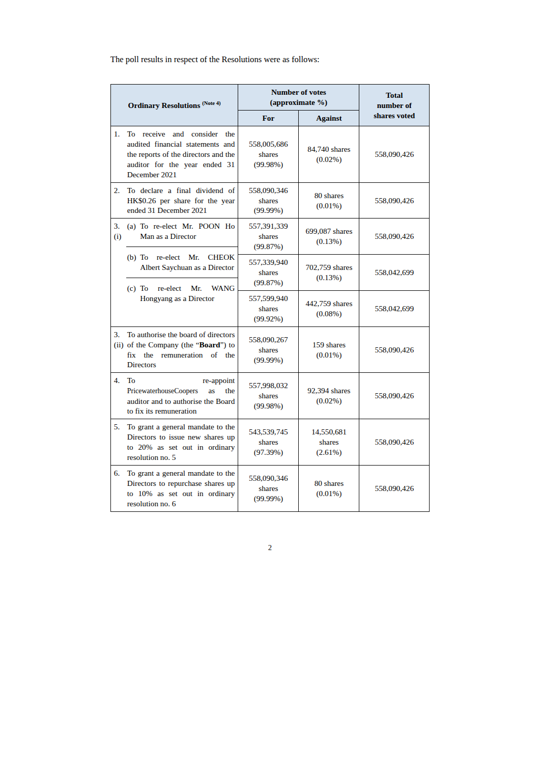The poll results in respect of the Resolutions were as follows:
| Ordinary Resolutions (Note 4) | Number of votes (approximate %) | Total number of shares voted |
| --- | --- | --- |
| For | Against |
| 1. To receive and consider the audited financial statements and the reports of the directors and the auditor for the year ended 31 December 2021 | 558,005,686 shares (99.98%) | 84,740 shares (0.02%) | 558,090,426 |
| 2. To declare a final dividend of HK$0.26 per share for the year ended 31 December 2021 | 558,090,346 shares (99.99%) | 80 shares (0.01%) | 558,090,426 |
| 3.(i) (a) To re-elect Mr. POON Ho Man as a Director (b) To re-elect Mr. CHEOK Albert Saychuan as a Director (c) To re-elect Mr. WANG Hongyang as a Director | 557,391,339 shares (99.87%) | 699,087 shares (0.13%) | 558,090,426 |
| 557,339,940 shares (99.87%) | 702,759 shares (0.13%) | 558,042,699 |
| 557,599,940 shares (99.92%) | 442,759 shares (0.08%) | 558,042,699 |
| 3.(ii) To authorise the board of directors of the Company (the “ Board ”) to fix the remuneration of the Directors | 558,090,267 shares (99.99%) | 159 shares (0.01%) | 558,090,426 |
| 4. To re-appoint PricewaterhouseCoopers as the auditor and to authorise the Board to fix its remuneration | 557,998,032 shares (99.98%) | 92,394 shares (0.02%) | 558,090,426 |
| 5. To grant a general mandate to the Directors to issue new shares up to 20% as set out in ordinary resolution no. 5 | 543,539,745 shares (97.39%) | 14,550,681 shares (2.61%) | 558,090,426 |
| 6. To grant a general mandate to the Directors to repurchase shares up to 10% as set out in ordinary resolution no. 6 | 558,090,346 shares (99.99%) | 80 shares (0.01%) | 558,090,426 |
2